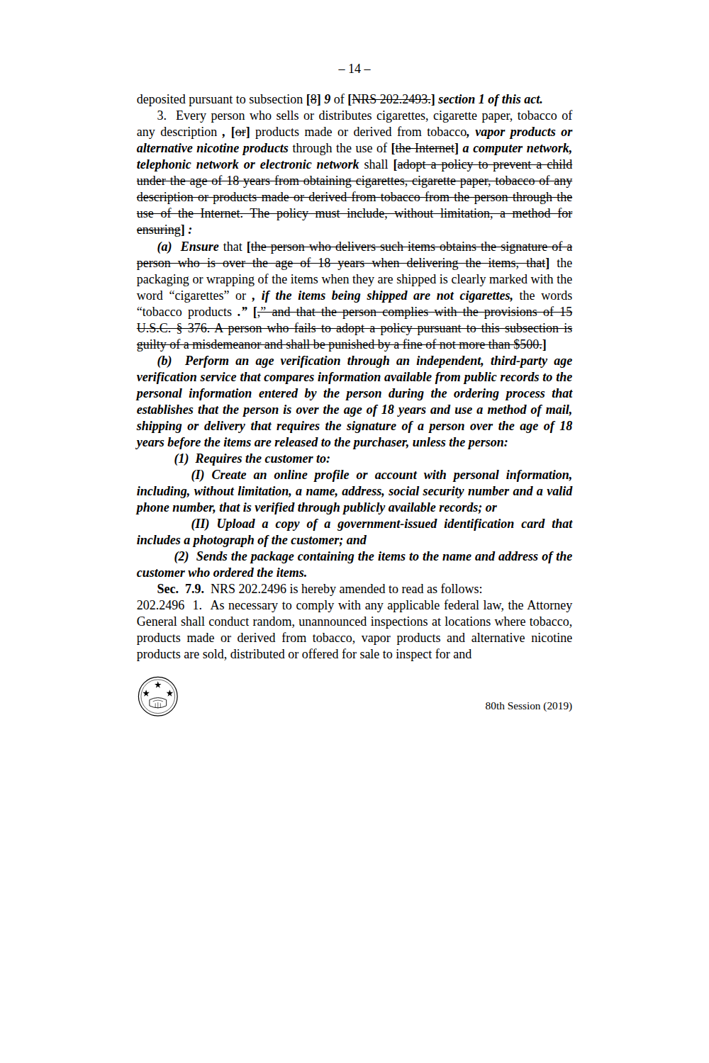– 14 –
deposited pursuant to subsection [8] 9 of [NRS 202.2493.] section 1 of this act.
3. Every person who sells or distributes cigarettes, cigarette paper, tobacco of any description , [or] products made or derived from tobacco, vapor products or alternative nicotine products through the use of [the Internet] a computer network, telephonic network or electronic network shall [adopt a policy to prevent a child under the age of 18 years from obtaining cigarettes, cigarette paper, tobacco of any description or products made or derived from tobacco from the person through the use of the Internet. The policy must include, without limitation, a method for ensuring] :
(a) Ensure that [the person who delivers such items obtains the signature of a person who is over the age of 18 years when delivering the items, that] the packaging or wrapping of the items when they are shipped is clearly marked with the word “cigarettes” or , if the items being shipped are not cigarettes, the words “tobacco products .” [,” and that the person complies with the provisions of 15 U.S.C. § 376. A person who fails to adopt a policy pursuant to this subsection is guilty of a misdemeanor and shall be punished by a fine of not more than $500.]
(b) Perform an age verification through an independent, third-party age verification service that compares information available from public records to the personal information entered by the person during the ordering process that establishes that the person is over the age of 18 years and use a method of mail, shipping or delivery that requires the signature of a person over the age of 18 years before the items are released to the purchaser, unless the person:
(1) Requires the customer to:
(I) Create an online profile or account with personal information, including, without limitation, a name, address, social security number and a valid phone number, that is verified through publicly available records; or
(II) Upload a copy of a government-issued identification card that includes a photograph of the customer; and
(2) Sends the package containing the items to the name and address of the customer who ordered the items.
Sec. 7.9. NRS 202.2496 is hereby amended to read as follows:
202.2496 1. As necessary to comply with any applicable federal law, the Attorney General shall conduct random, unannounced inspections at locations where tobacco, products made or derived from tobacco, vapor products and alternative nicotine products are sold, distributed or offered for sale to inspect for and
80th Session (2019)